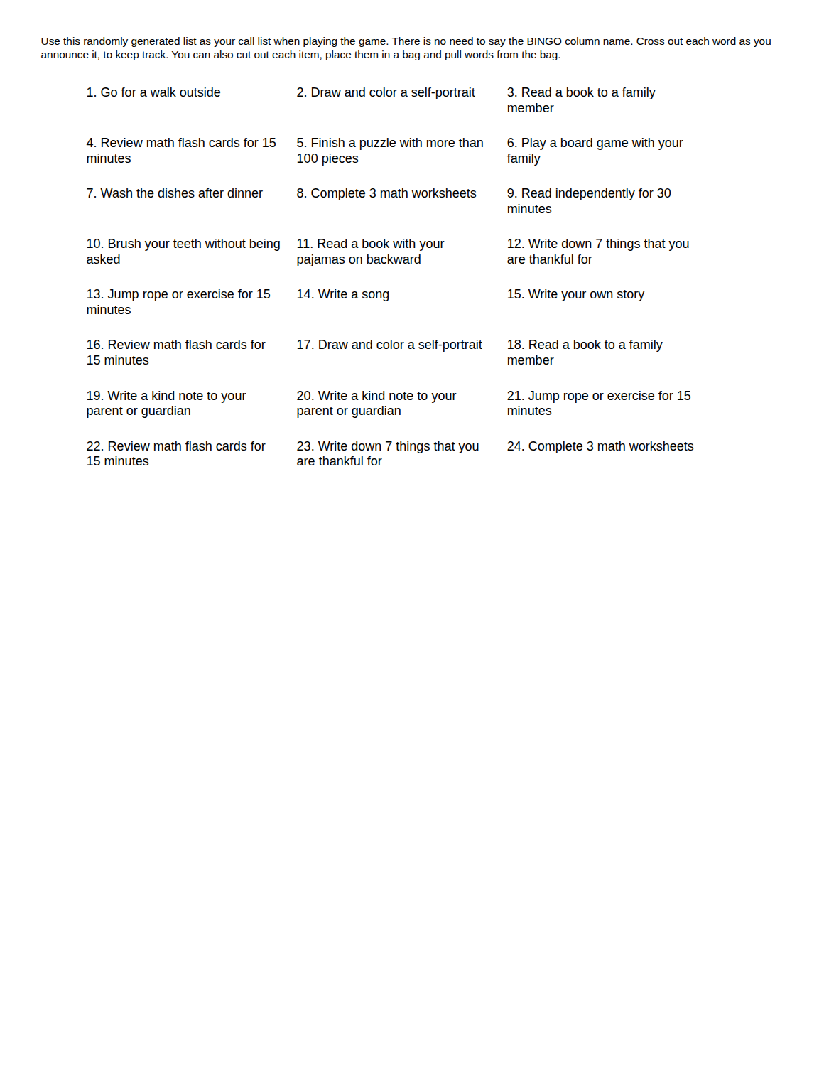Use this randomly generated list as your call list when playing the game. There is no need to say the BINGO column name. Cross out each word as you announce it, to keep track. You can also cut out each item, place them in a bag and pull words from the bag.
| 1. Go for a walk outside | 2. Draw and color a self-portrait | 3. Read a book to a family member |
| 4. Review math flash cards for 15 minutes | 5. Finish a puzzle with more than 100 pieces | 6. Play a board game with your family |
| 7. Wash the dishes after dinner | 8. Complete 3 math worksheets | 9. Read independently for 30 minutes |
| 10. Brush your teeth without being asked | 11. Read a book with your pajamas on backward | 12. Write down 7 things that you are thankful for |
| 13. Jump rope or exercise for 15 minutes | 14. Write a song | 15. Write your own story |
| 16. Review math flash cards for 15 minutes | 17. Draw and color a self-portrait | 18. Read a book to a family member |
| 19. Write a kind note to your parent or guardian | 20. Write a kind note to your parent or guardian | 21. Jump rope or exercise for 15 minutes |
| 22. Review math flash cards for 15 minutes | 23. Write down 7 things that you are thankful for | 24. Complete 3 math worksheets |